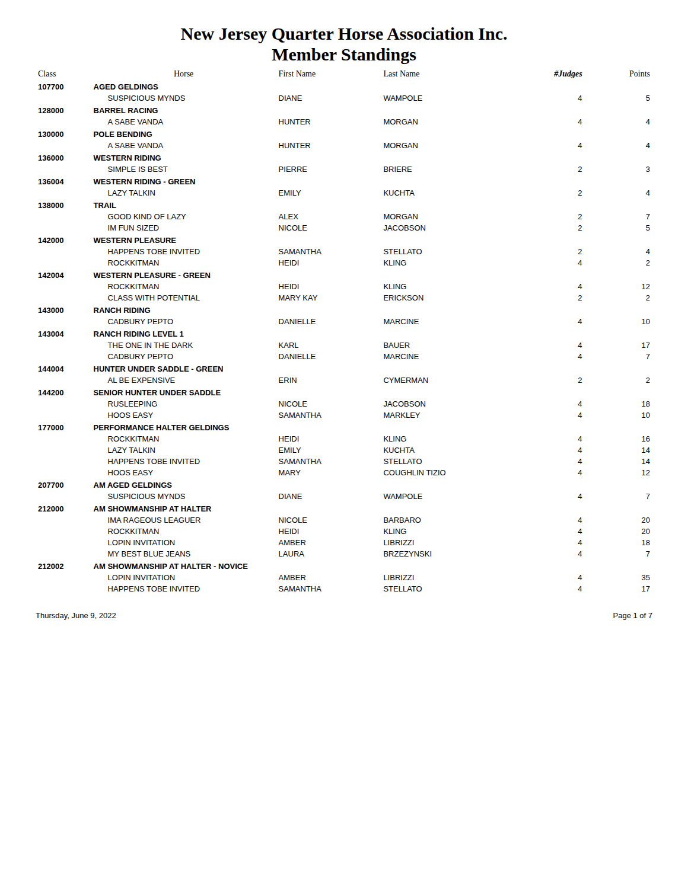New Jersey Quarter Horse Association Inc.
Member Standings
| Class | Horse | First Name | Last Name | #Judges | Points |
| --- | --- | --- | --- | --- | --- |
| 107700 | AGED GELDINGS |
| | SUSPICIOUS MYNDS | DIANE | WAMPOLE | 4 | 5 |
| 128000 | BARREL RACING |
| | A SABE VANDA | HUNTER | MORGAN | 4 | 4 |
| 130000 | POLE BENDING |
| | A SABE VANDA | HUNTER | MORGAN | 4 | 4 |
| 136000 | WESTERN RIDING |
| | SIMPLE IS BEST | PIERRE | BRIERE | 2 | 3 |
| 136004 | WESTERN RIDING - GREEN |
| | LAZY TALKIN | EMILY | KUCHTA | 2 | 4 |
| 138000 | TRAIL |
| | GOOD KIND OF LAZY | ALEX | MORGAN | 2 | 7 |
| | IM FUN SIZED | NICOLE | JACOBSON | 2 | 5 |
| 142000 | WESTERN PLEASURE |
| | HAPPENS TOBE INVITED | SAMANTHA | STELLATO | 2 | 4 |
| | ROCKKITMAN | HEIDI | KLING | 4 | 2 |
| 142004 | WESTERN PLEASURE - GREEN |
| | ROCKKITMAN | HEIDI | KLING | 4 | 12 |
| | CLASS WITH POTENTIAL | MARY KAY | ERICKSON | 2 | 2 |
| 143000 | RANCH RIDING |
| | CADBURY PEPTO | DANIELLE | MARCINE | 4 | 10 |
| 143004 | RANCH RIDING LEVEL 1 |
| | THE ONE IN THE DARK | KARL | BAUER | 4 | 17 |
| | CADBURY PEPTO | DANIELLE | MARCINE | 4 | 7 |
| 144004 | HUNTER UNDER SADDLE - GREEN |
| | AL BE EXPENSIVE | ERIN | CYMERMAN | 2 | 2 |
| 144200 | SENIOR HUNTER UNDER SADDLE |
| | RUSLEEPING | NICOLE | JACOBSON | 4 | 18 |
| | HOOS EASY | SAMANTHA | MARKLEY | 4 | 10 |
| 177000 | PERFORMANCE HALTER GELDINGS |
| | ROCKKITMAN | HEIDI | KLING | 4 | 16 |
| | LAZY TALKIN | EMILY | KUCHTA | 4 | 14 |
| | HAPPENS TOBE INVITED | SAMANTHA | STELLATO | 4 | 14 |
| | HOOS EASY | MARY | COUGHLIN TIZIO | 4 | 12 |
| 207700 | AM AGED GELDINGS |
| | SUSPICIOUS MYNDS | DIANE | WAMPOLE | 4 | 7 |
| 212000 | AM SHOWMANSHIP AT HALTER |
| | IMA RAGEOUS LEAGUER | NICOLE | BARBARO | 4 | 20 |
| | ROCKKITMAN | HEIDI | KLING | 4 | 20 |
| | LOPIN INVITATION | AMBER | LIBRIZZI | 4 | 18 |
| | MY BEST BLUE JEANS | LAURA | BRZEZYNSKI | 4 | 7 |
| 212002 | AM SHOWMANSHIP AT HALTER - NOVICE |
| | LOPIN INVITATION | AMBER | LIBRIZZI | 4 | 35 |
| | HAPPENS TOBE INVITED | SAMANTHA | STELLATO | 4 | 17 |
Thursday, June 9, 2022 Page 1 of 7